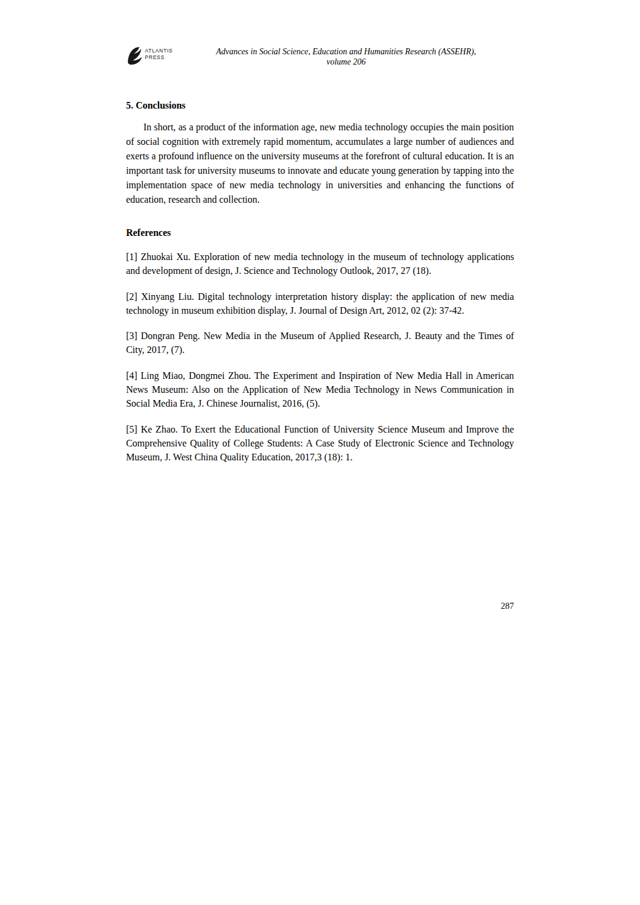ATLANTIS PRESS
Advances in Social Science, Education and Humanities Research (ASSEHR), volume 206
5. Conclusions
In short, as a product of the information age, new media technology occupies the main position of social cognition with extremely rapid momentum, accumulates a large number of audiences and exerts a profound influence on the university museums at the forefront of cultural education. It is an important task for university museums to innovate and educate young generation by tapping into the implementation space of new media technology in universities and enhancing the functions of education, research and collection.
References
[1] Zhuokai Xu. Exploration of new media technology in the museum of technology applications and development of design, J. Science and Technology Outlook, 2017, 27 (18).
[2] Xinyang Liu. Digital technology interpretation history display: the application of new media technology in museum exhibition display, J. Journal of Design Art, 2012, 02 (2): 37-42.
[3] Dongran Peng. New Media in the Museum of Applied Research, J. Beauty and the Times of City, 2017, (7).
[4] Ling Miao, Dongmei Zhou. The Experiment and Inspiration of New Media Hall in American News Museum: Also on the Application of New Media Technology in News Communication in Social Media Era, J. Chinese Journalist, 2016, (5).
[5] Ke Zhao. To Exert the Educational Function of University Science Museum and Improve the Comprehensive Quality of College Students: A Case Study of Electronic Science and Technology Museum, J. West China Quality Education, 2017,3 (18): 1.
287